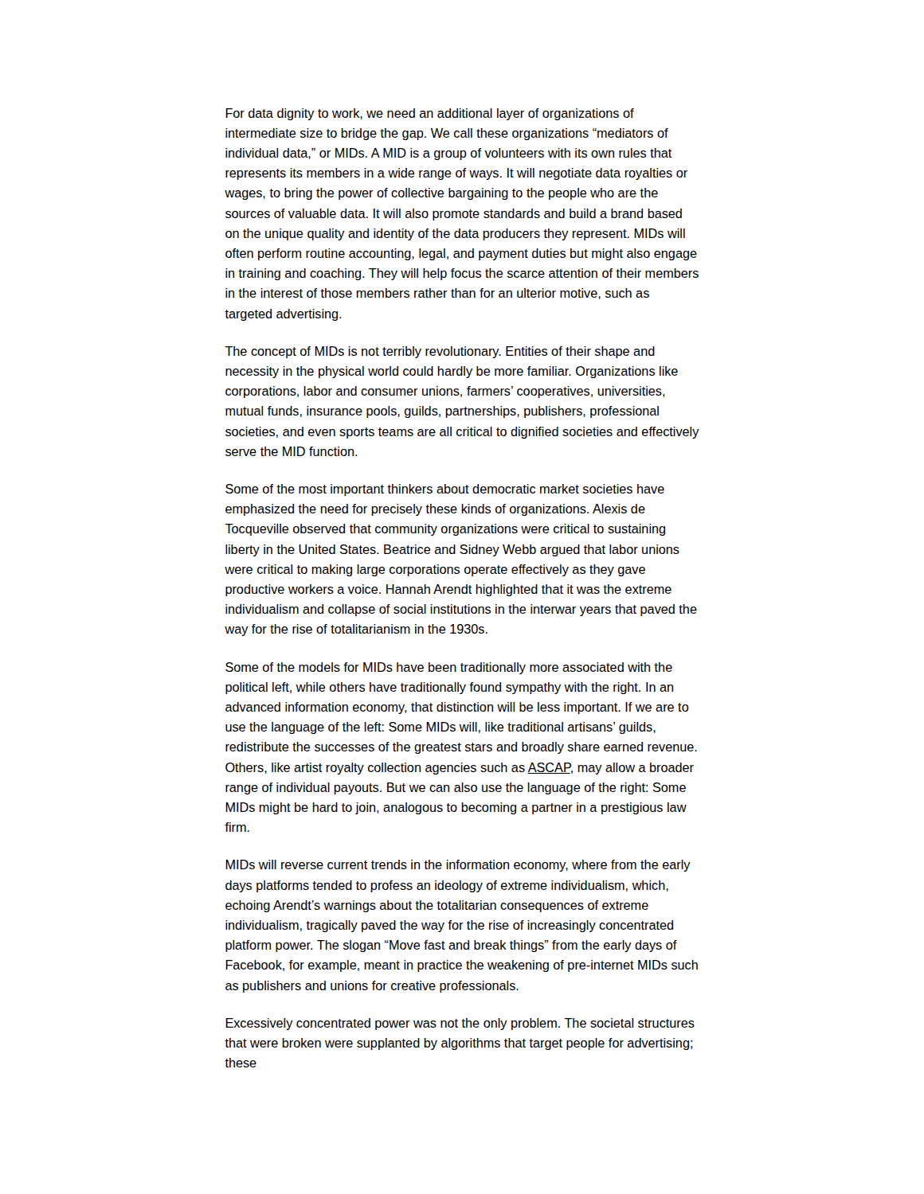For data dignity to work, we need an additional layer of organizations of intermediate size to bridge the gap. We call these organizations “mediators of individual data,” or MIDs. A MID is a group of volunteers with its own rules that represents its members in a wide range of ways. It will negotiate data royalties or wages, to bring the power of collective bargaining to the people who are the sources of valuable data. It will also promote standards and build a brand based on the unique quality and identity of the data producers they represent. MIDs will often perform routine accounting, legal, and payment duties but might also engage in training and coaching. They will help focus the scarce attention of their members in the interest of those members rather than for an ulterior motive, such as targeted advertising.
The concept of MIDs is not terribly revolutionary. Entities of their shape and necessity in the physical world could hardly be more familiar. Organizations like corporations, labor and consumer unions, farmers’ cooperatives, universities, mutual funds, insurance pools, guilds, partnerships, publishers, professional societies, and even sports teams are all critical to dignified societies and effectively serve the MID function.
Some of the most important thinkers about democratic market societies have emphasized the need for precisely these kinds of organizations. Alexis de Tocqueville observed that community organizations were critical to sustaining liberty in the United States. Beatrice and Sidney Webb argued that labor unions were critical to making large corporations operate effectively as they gave productive workers a voice. Hannah Arendt highlighted that it was the extreme individualism and collapse of social institutions in the interwar years that paved the way for the rise of totalitarianism in the 1930s.
Some of the models for MIDs have been traditionally more associated with the political left, while others have traditionally found sympathy with the right. In an advanced information economy, that distinction will be less important. If we are to use the language of the left: Some MIDs will, like traditional artisans’ guilds, redistribute the successes of the greatest stars and broadly share earned revenue. Others, like artist royalty collection agencies such as ASCAP, may allow a broader range of individual payouts. But we can also use the language of the right: Some MIDs might be hard to join, analogous to becoming a partner in a prestigious law firm.
MIDs will reverse current trends in the information economy, where from the early days platforms tended to profess an ideology of extreme individualism, which, echoing Arendt’s warnings about the totalitarian consequences of extreme individualism, tragically paved the way for the rise of increasingly concentrated platform power. The slogan “Move fast and break things” from the early days of Facebook, for example, meant in practice the weakening of pre-internet MIDs such as publishers and unions for creative professionals.
Excessively concentrated power was not the only problem. The societal structures that were broken were supplanted by algorithms that target people for advertising; these